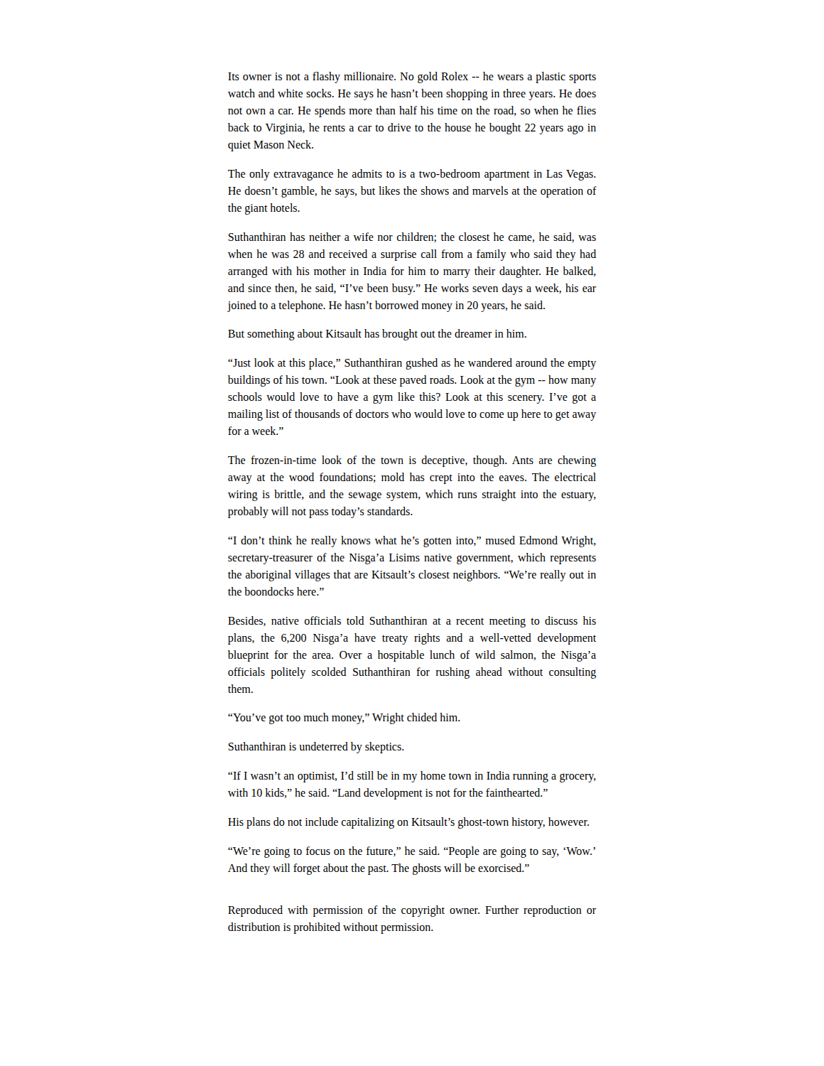Its owner is not a flashy millionaire. No gold Rolex -- he wears a plastic sports watch and white socks. He says he hasn’t been shopping in three years. He does not own a car. He spends more than half his time on the road, so when he flies back to Virginia, he rents a car to drive to the house he bought 22 years ago in quiet Mason Neck.
The only extravagance he admits to is a two-bedroom apartment in Las Vegas. He doesn’t gamble, he says, but likes the shows and marvels at the operation of the giant hotels.
Suthanthiran has neither a wife nor children; the closest he came, he said, was when he was 28 and received a surprise call from a family who said they had arranged with his mother in India for him to marry their daughter. He balked, and since then, he said, “I’ve been busy.” He works seven days a week, his ear joined to a telephone. He hasn’t borrowed money in 20 years, he said.
But something about Kitsault has brought out the dreamer in him.
“Just look at this place,” Suthanthiran gushed as he wandered around the empty buildings of his town. “Look at these paved roads. Look at the gym -- how many schools would love to have a gym like this? Look at this scenery. I’ve got a mailing list of thousands of doctors who would love to come up here to get away for a week.”
The frozen-in-time look of the town is deceptive, though. Ants are chewing away at the wood foundations; mold has crept into the eaves. The electrical wiring is brittle, and the sewage system, which runs straight into the estuary, probably will not pass today’s standards.
“I don’t think he really knows what he’s gotten into,” mused Edmond Wright, secretary-treasurer of the Nisga’a Lisims native government, which represents the aboriginal villages that are Kitsault’s closest neighbors. “We’re really out in the boondocks here.”
Besides, native officials told Suthanthiran at a recent meeting to discuss his plans, the 6,200 Nisga’a have treaty rights and a well-vetted development blueprint for the area. Over a hospitable lunch of wild salmon, the Nisga’a officials politely scolded Suthanthiran for rushing ahead without consulting them.
“You’ve got too much money,” Wright chided him.
Suthanthiran is undeterred by skeptics.
“If I wasn’t an optimist, I’d still be in my home town in India running a grocery, with 10 kids,” he said. “Land development is not for the fainthearted.”
His plans do not include capitalizing on Kitsault’s ghost-town history, however.
“We’re going to focus on the future,” he said. “People are going to say, ‘Wow.’ And they will forget about the past. The ghosts will be exorcised.”
Reproduced with permission of the copyright owner. Further reproduction or distribution is prohibited without permission.